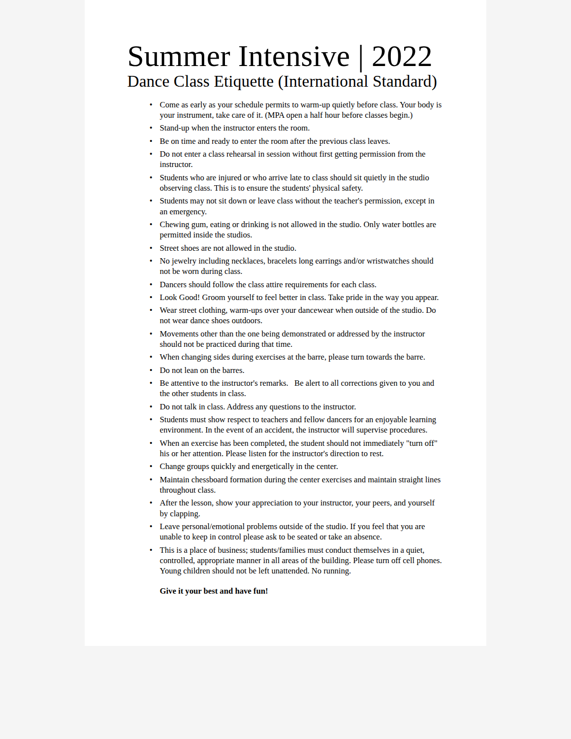Summer Intensive | 2022
Dance Class Etiquette (International Standard)
Come as early as your schedule permits to warm-up quietly before class. Your body is your instrument, take care of it. (MPA open a half hour before classes begin.)
Stand-up when the instructor enters the room.
Be on time and ready to enter the room after the previous class leaves.
Do not enter a class rehearsal in session without first getting permission from the instructor.
Students who are injured or who arrive late to class should sit quietly in the studio observing class. This is to ensure the students' physical safety.
Students may not sit down or leave class without the teacher's permission, except in an emergency.
Chewing gum, eating or drinking is not allowed in the studio. Only water bottles are permitted inside the studios.
Street shoes are not allowed in the studio.
No jewelry including necklaces, bracelets long earrings and/or wristwatches should not be worn during class.
Dancers should follow the class attire requirements for each class.
Look Good! Groom yourself to feel better in class. Take pride in the way you appear.
Wear street clothing, warm-ups over your dancewear when outside of the studio. Do not wear dance shoes outdoors.
Movements other than the one being demonstrated or addressed by the instructor should not be practiced during that time.
When changing sides during exercises at the barre, please turn towards the barre.
Do not lean on the barres.
Be attentive to the instructor's remarks. Be alert to all corrections given to you and the other students in class.
Do not talk in class. Address any questions to the instructor.
Students must show respect to teachers and fellow dancers for an enjoyable learning environment. In the event of an accident, the instructor will supervise procedures.
When an exercise has been completed, the student should not immediately "turn off" his or her attention. Please listen for the instructor's direction to rest.
Change groups quickly and energetically in the center.
Maintain chessboard formation during the center exercises and maintain straight lines throughout class.
After the lesson, show your appreciation to your instructor, your peers, and yourself by clapping.
Leave personal/emotional problems outside of the studio. If you feel that you are unable to keep in control please ask to be seated or take an absence.
This is a place of business; students/families must conduct themselves in a quiet, controlled, appropriate manner in all areas of the building. Please turn off cell phones. Young children should not be left unattended. No running.
Give it your best and have fun!